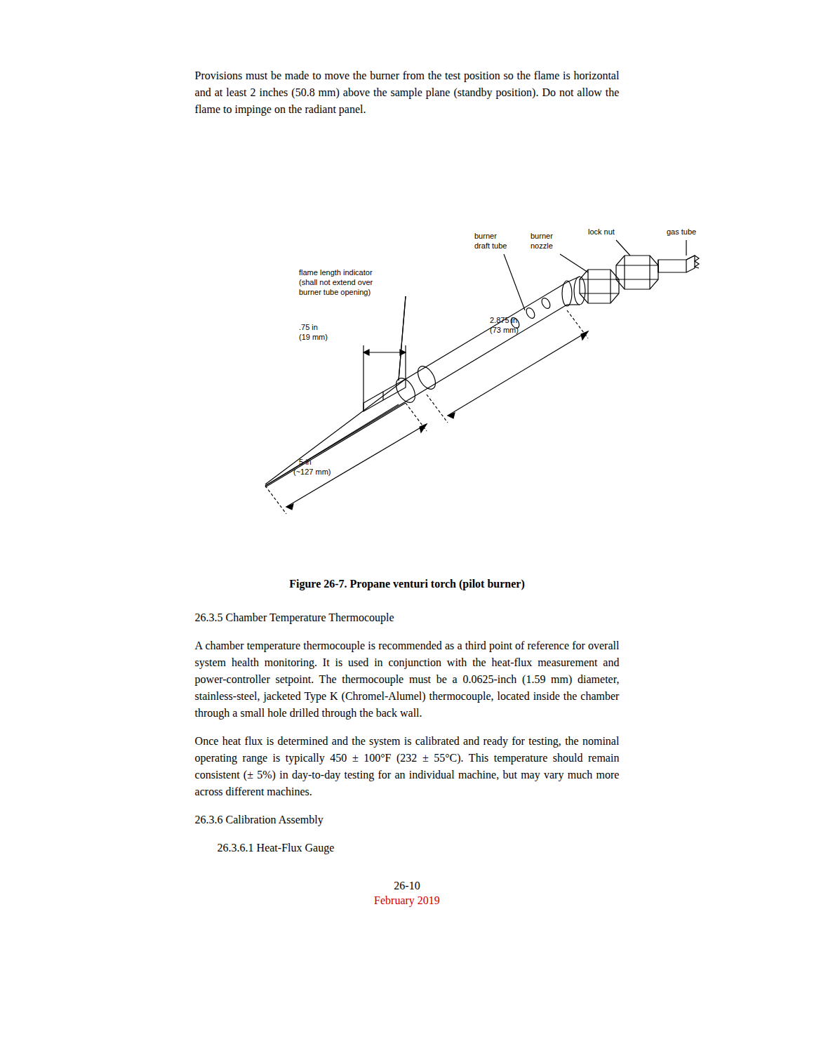Provisions must be made to move the burner from the test position so the flame is horizontal and at least 2 inches (50.8 mm) above the sample plane (standby position). Do not allow the flame to impinge on the radiant panel.
gas tube lock nut burner nozzle burner draft tube flame length indicator (shall not extend over burner tube opening) .75 in (19 mm) 2.875 in (73 mm) 5 in (~127 mm)
Figure 26-7. Propane venturi torch (pilot burner)
26.3.5 Chamber Temperature Thermocouple
A chamber temperature thermocouple is recommended as a third point of reference for overall system health monitoring. It is used in conjunction with the heat-flux measurement and power-controller setpoint. The thermocouple must be a 0.0625-inch (1.59 mm) diameter, stainless-steel, jacketed Type K (Chromel-Alumel) thermocouple, located inside the chamber through a small hole drilled through the back wall.
Once heat flux is determined and the system is calibrated and ready for testing, the nominal operating range is typically 450 ± 100°F (232 ± 55°C). This temperature should remain consistent (± 5%) in day-to-day testing for an individual machine, but may vary much more across different machines.
26.3.6 Calibration Assembly
26.3.6.1 Heat-Flux Gauge
26-10
February 2019